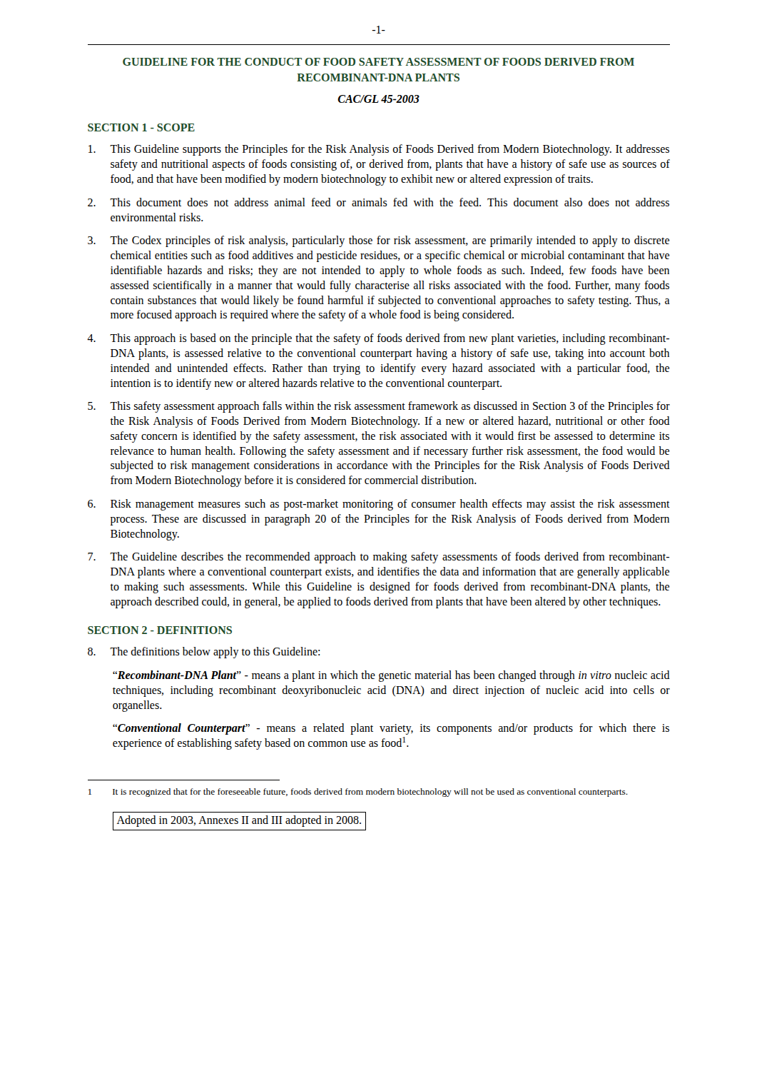-1-
Guideline for the Conduct of Food Safety Assessment of Foods Derived from Recombinant-DNA Plants
CAC/GL 45-2003
Section 1 - Scope
1.
This Guideline supports the Principles for the Risk Analysis of Foods Derived from Modern Biotechnology. It addresses safety and nutritional aspects of foods consisting of, or derived from, plants that have a history of safe use as sources of food, and that have been modified by modern biotechnology to exhibit new or altered expression of traits.
2.
This document does not address animal feed or animals fed with the feed. This document also does not address environmental risks.
3.
The Codex principles of risk analysis, particularly those for risk assessment, are primarily intended to apply to discrete chemical entities such as food additives and pesticide residues, or a specific chemical or microbial contaminant that have identifiable hazards and risks; they are not intended to apply to whole foods as such. Indeed, few foods have been assessed scientifically in a manner that would fully characterise all risks associated with the food. Further, many foods contain substances that would likely be found harmful if subjected to conventional approaches to safety testing. Thus, a more focused approach is required where the safety of a whole food is being considered.
4.
This approach is based on the principle that the safety of foods derived from new plant varieties, including recombinant-DNA plants, is assessed relative to the conventional counterpart having a history of safe use, taking into account both intended and unintended effects. Rather than trying to identify every hazard associated with a particular food, the intention is to identify new or altered hazards relative to the conventional counterpart.
5.
This safety assessment approach falls within the risk assessment framework as discussed in Section 3 of the Principles for the Risk Analysis of Foods Derived from Modern Biotechnology. If a new or altered hazard, nutritional or other food safety concern is identified by the safety assessment, the risk associated with it would first be assessed to determine its relevance to human health. Following the safety assessment and if necessary further risk assessment, the food would be subjected to risk management considerations in accordance with the Principles for the Risk Analysis of Foods Derived from Modern Biotechnology before it is considered for commercial distribution.
6.
Risk management measures such as post-market monitoring of consumer health effects may assist the risk assessment process. These are discussed in paragraph 20 of the Principles for the Risk Analysis of Foods derived from Modern Biotechnology.
7.
The Guideline describes the recommended approach to making safety assessments of foods derived from recombinant-DNA plants where a conventional counterpart exists, and identifies the data and information that are generally applicable to making such assessments. While this Guideline is designed for foods derived from recombinant-DNA plants, the approach described could, in general, be applied to foods derived from plants that have been altered by other techniques.
Section 2 - Definitions
8.
The definitions below apply to this Guideline:
“Recombinant-DNA Plant” - means a plant in which the genetic material has been changed through in vitro nucleic acid techniques, including recombinant deoxyribonucleic acid (DNA) and direct injection of nucleic acid into cells or organelles.
“Conventional Counterpart” - means a related plant variety, its components and/or products for which there is experience of establishing safety based on common use as food1.
1
It is recognized that for the foreseeable future, foods derived from modern biotechnology will not be used as conventional counterparts.
Adopted in 2003, Annexes II and III adopted in 2008.